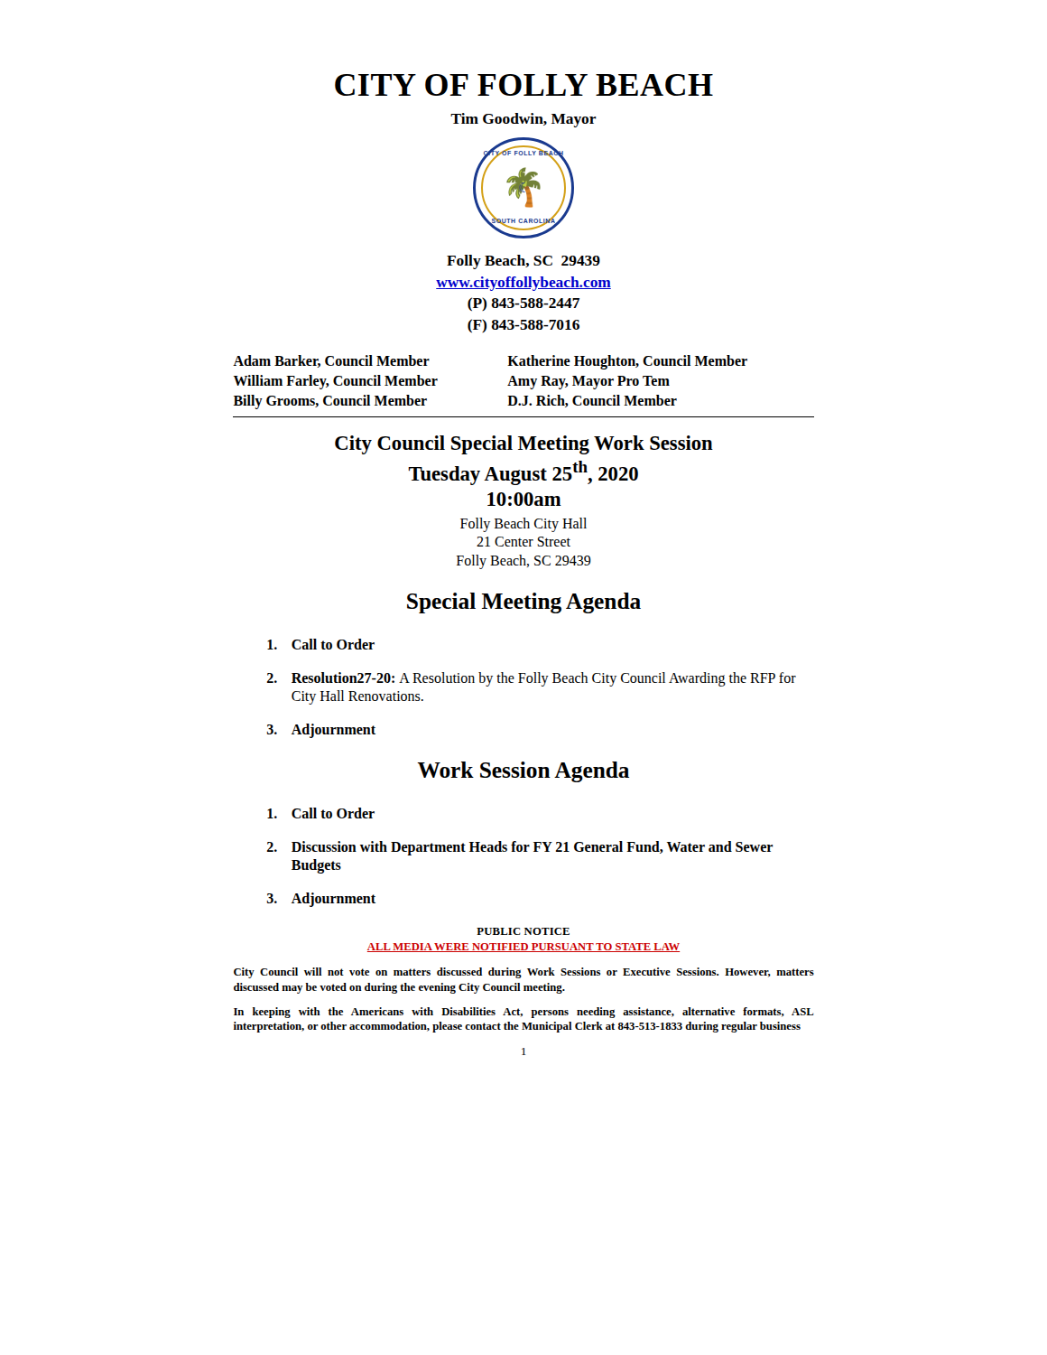CITY OF FOLLY BEACH
Tim Goodwin, Mayor
CITY OF FOLLY BEACH
🌴
☾
SOUTH CAROLINA
Folly Beach, SC 29439
www.cityoffollybeach.com
(P) 843-588-2447
(F) 843-588-7016
| Adam Barker, Council Member | Katherine Houghton, Council Member |
| William Farley, Council Member | Amy Ray, Mayor Pro Tem |
| Billy Grooms, Council Member | D.J. Rich, Council Member |
City Council Special Meeting Work Session
Tuesday August 25th, 2020
10:00am
Folly Beach City Hall
21 Center Street
Folly Beach, SC 29439
Special Meeting Agenda
Call to Order
Resolution27-20: A Resolution by the Folly Beach City Council Awarding the RFP for City Hall Renovations.
Adjournment
Work Session Agenda
Call to Order
Discussion with Department Heads for FY 21 General Fund, Water and Sewer Budgets
Adjournment
PUBLIC NOTICE
ALL MEDIA WERE NOTIFIED PURSUANT TO STATE LAW
City Council will not vote on matters discussed during Work Sessions or Executive Sessions. However, matters discussed may be voted on during the evening City Council meeting.
In keeping with the Americans with Disabilities Act, persons needing assistance, alternative formats, ASL interpretation, or other accommodation, please contact the Municipal Clerk at 843-513-1833 during regular business
1